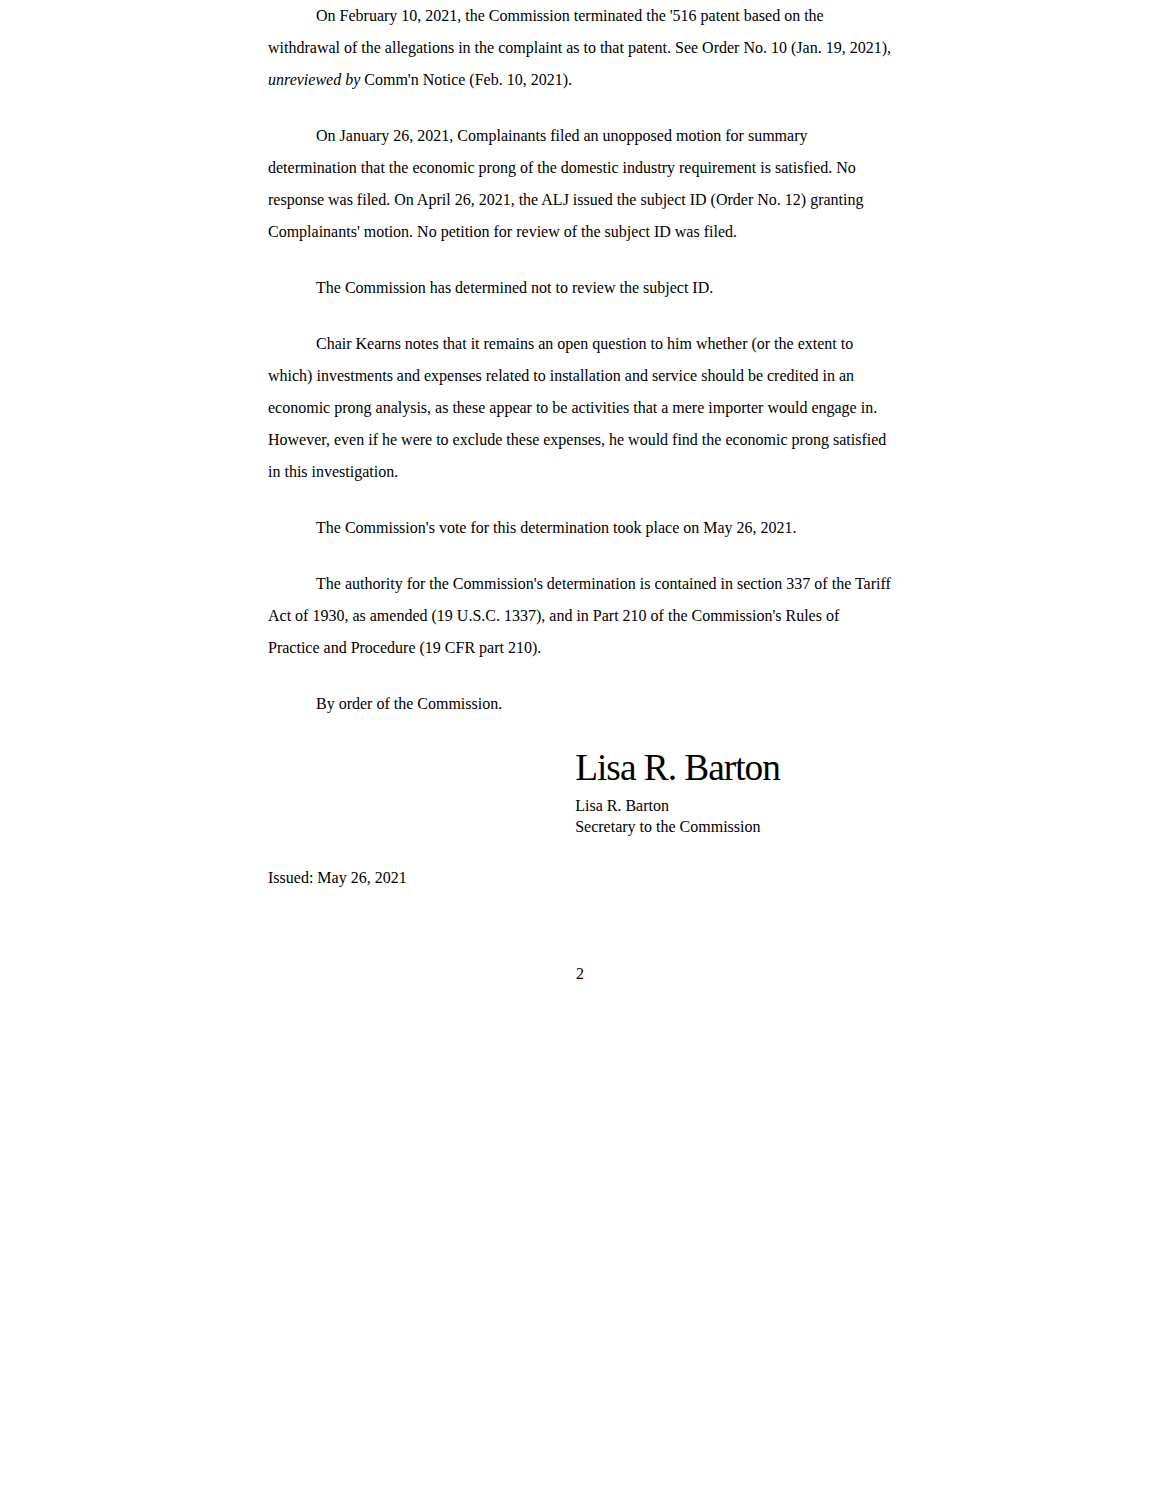On February 10, 2021, the Commission terminated the '516 patent based on the withdrawal of the allegations in the complaint as to that patent. See Order No. 10 (Jan. 19, 2021), unreviewed by Comm'n Notice (Feb. 10, 2021).
On January 26, 2021, Complainants filed an unopposed motion for summary determination that the economic prong of the domestic industry requirement is satisfied. No response was filed. On April 26, 2021, the ALJ issued the subject ID (Order No. 12) granting Complainants' motion. No petition for review of the subject ID was filed.
The Commission has determined not to review the subject ID.
Chair Kearns notes that it remains an open question to him whether (or the extent to which) investments and expenses related to installation and service should be credited in an economic prong analysis, as these appear to be activities that a mere importer would engage in. However, even if he were to exclude these expenses, he would find the economic prong satisfied in this investigation.
The Commission's vote for this determination took place on May 26, 2021.
The authority for the Commission's determination is contained in section 337 of the Tariff Act of 1930, as amended (19 U.S.C. 1337), and in Part 210 of the Commission's Rules of Practice and Procedure (19 CFR part 210).
By order of the Commission.
Lisa R. Barton
Lisa R. Barton
Secretary to the Commission
Issued: May 26, 2021
2